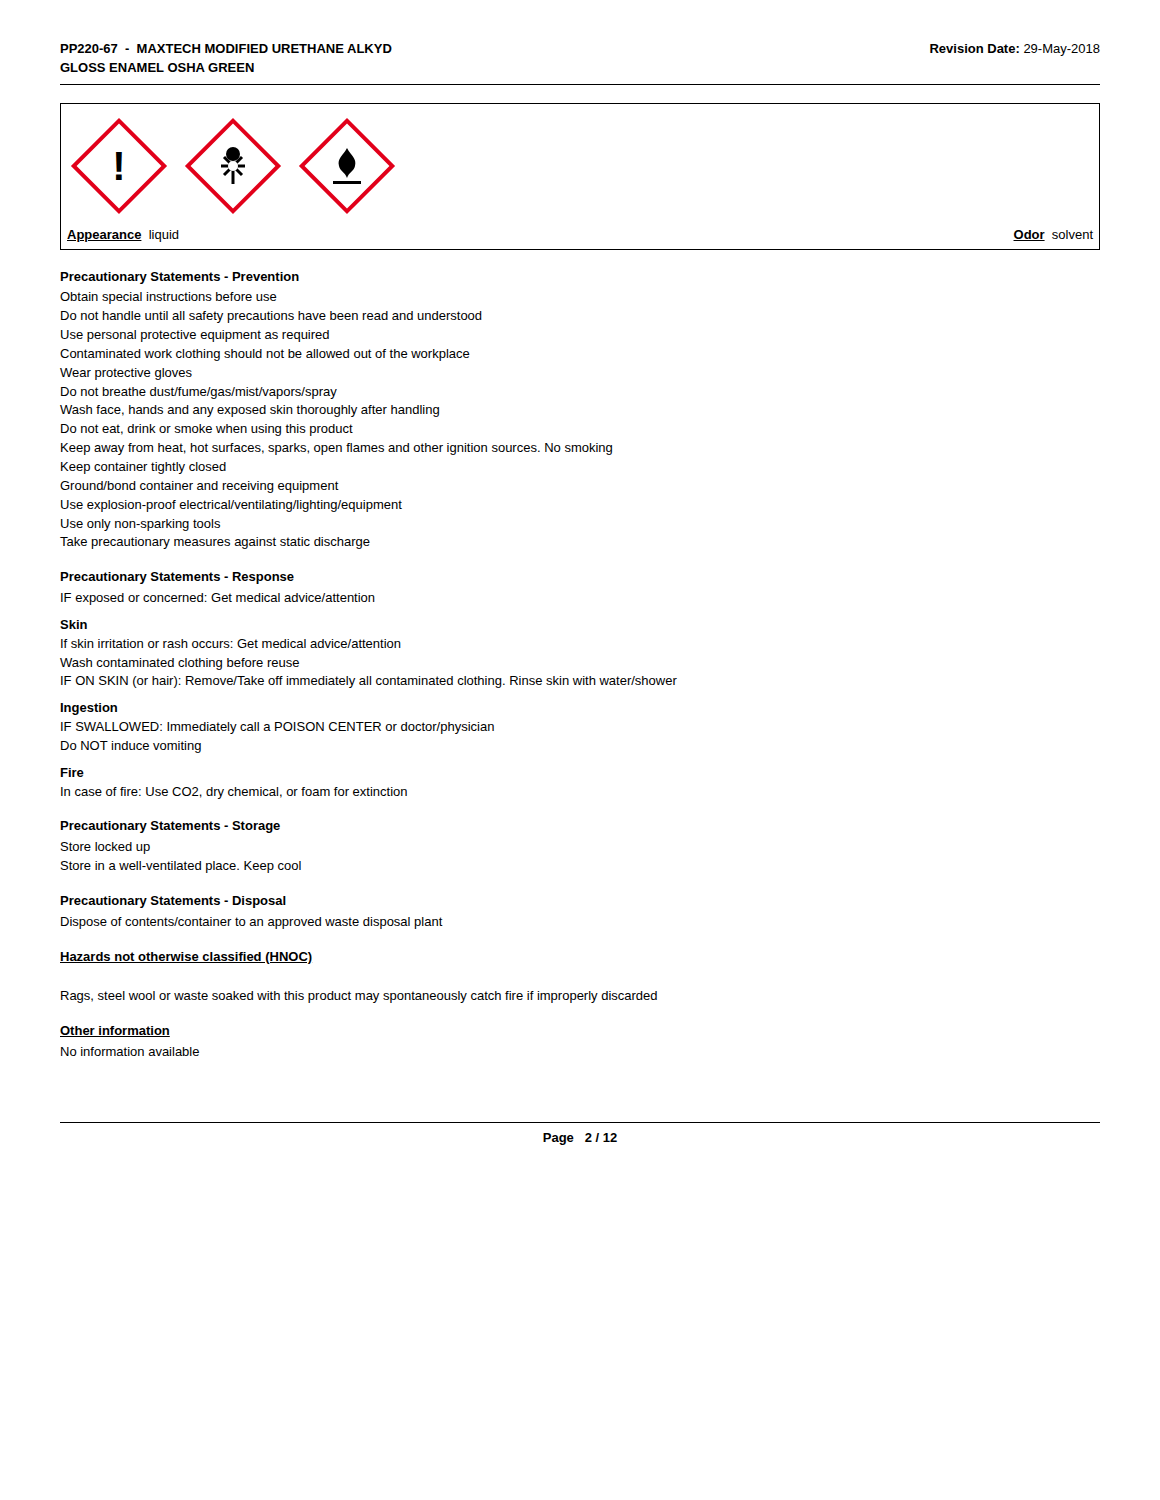PP220-67 - MAXTECH MODIFIED URETHANE ALKYD
GLOSS ENAMEL OSHA GREEN
Revision Date: 29-May-2018
!
Appearance liquid
Odor solvent
Precautionary Statements - Prevention
Obtain special instructions before use
Do not handle until all safety precautions have been read and understood
Use personal protective equipment as required
Contaminated work clothing should not be allowed out of the workplace
Wear protective gloves
Do not breathe dust/fume/gas/mist/vapors/spray
Wash face, hands and any exposed skin thoroughly after handling
Do not eat, drink or smoke when using this product
Keep away from heat, hot surfaces, sparks, open flames and other ignition sources. No smoking
Keep container tightly closed
Ground/bond container and receiving equipment
Use explosion-proof electrical/ventilating/lighting/equipment
Use only non-sparking tools
Take precautionary measures against static discharge
Precautionary Statements - Response
IF exposed or concerned: Get medical advice/attention
Skin
If skin irritation or rash occurs: Get medical advice/attention
Wash contaminated clothing before reuse
IF ON SKIN (or hair): Remove/Take off immediately all contaminated clothing. Rinse skin with water/shower
Ingestion
IF SWALLOWED: Immediately call a POISON CENTER or doctor/physician
Do NOT induce vomiting
Fire
In case of fire: Use CO2, dry chemical, or foam for extinction
Precautionary Statements - Storage
Store locked up
Store in a well-ventilated place. Keep cool
Precautionary Statements - Disposal
Dispose of contents/container to an approved waste disposal plant
Hazards not otherwise classified (HNOC)
Rags, steel wool or waste soaked with this product may spontaneously catch fire if improperly discarded
Other information
No information available
Page 2 / 12